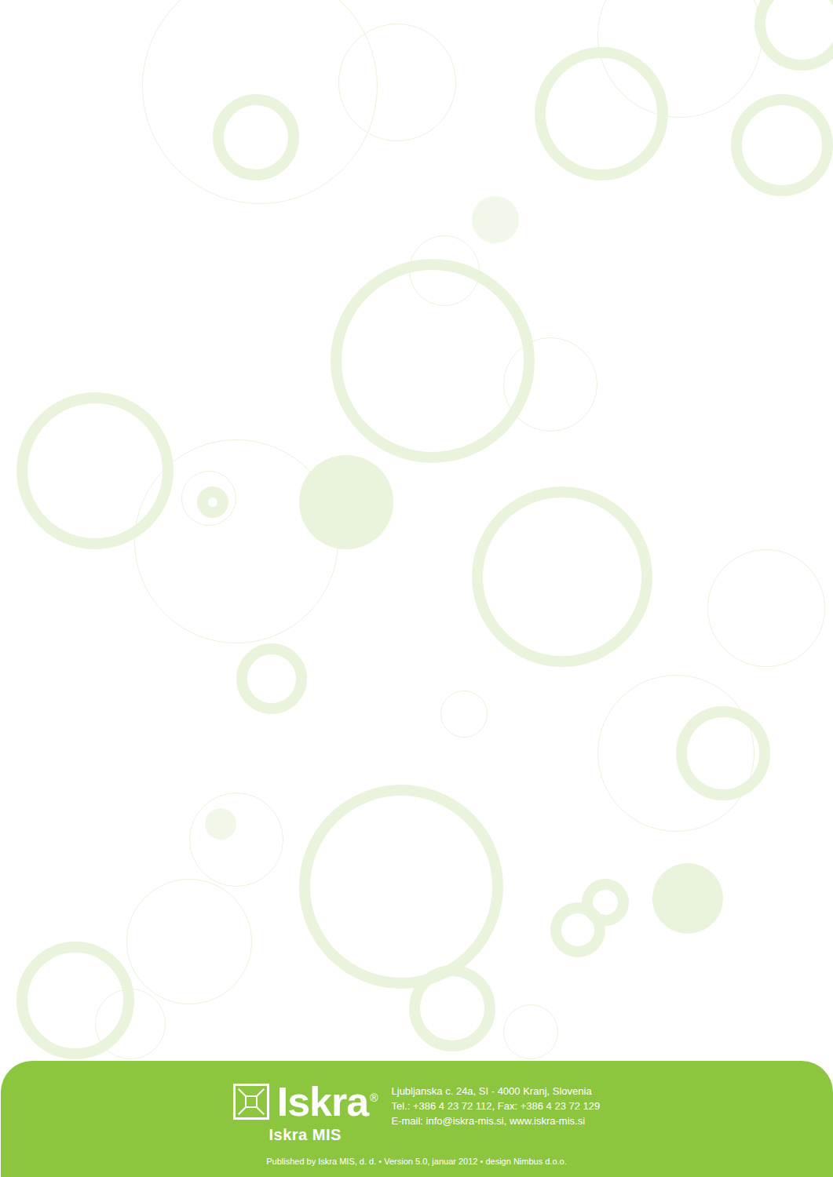Iskra®
Iskra MIS
Ljubljanska c. 24a, SI - 4000 Kranj, Slovenia
Tel.: +386 4 23 72 112, Fax: +386 4 23 72 129
E-mail: info@iskra-mis.si, www.iskra-mis.si
Published by Iskra MIS, d. d. • Version 5.0, januar 2012 • design Nimbus d.o.o.